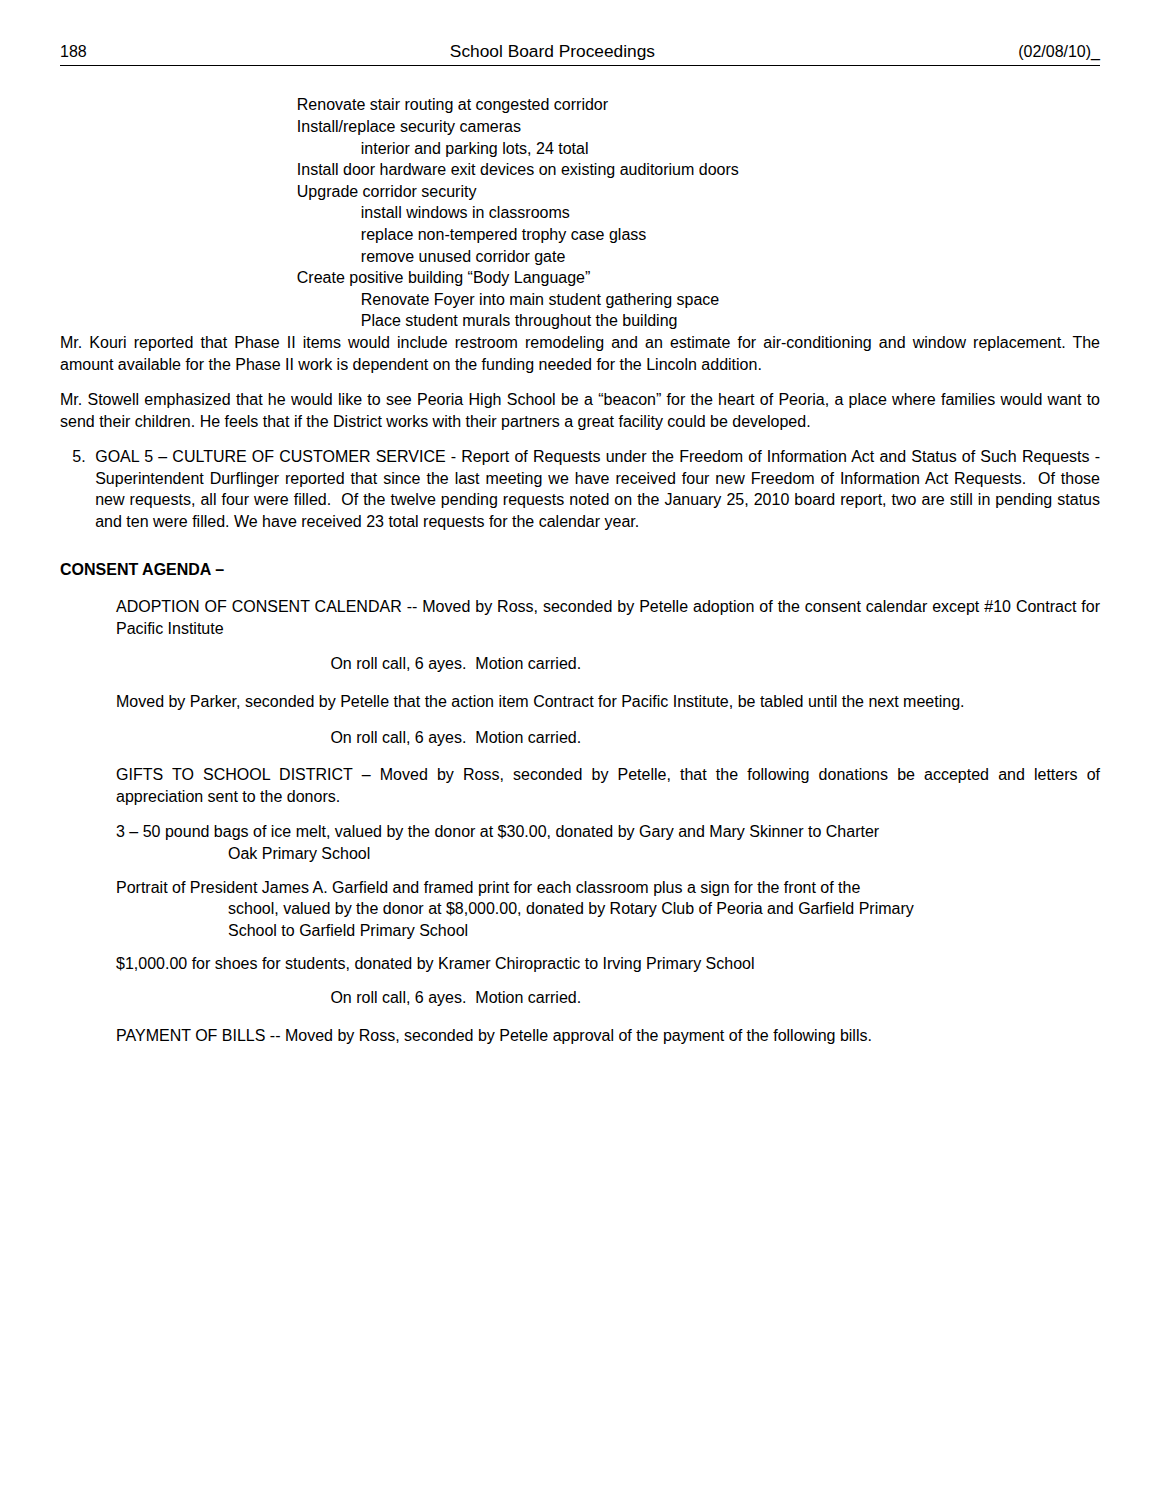188 School Board Proceedings (02/08/10)_
Renovate stair routing at congested corridor
Install/replace security cameras
interior and parking lots, 24 total
Install door hardware exit devices on existing auditorium doors
Upgrade corridor security
install windows in classrooms
replace non-tempered trophy case glass
remove unused corridor gate
Create positive building “Body Language”
Renovate Foyer into main student gathering space
Place student murals throughout the building
Mr. Kouri reported that Phase II items would include restroom remodeling and an estimate for air-conditioning and window replacement. The amount available for the Phase II work is dependent on the funding needed for the Lincoln addition.
Mr. Stowell emphasized that he would like to see Peoria High School be a “beacon” for the heart of Peoria, a place where families would want to send their children. He feels that if the District works with their partners a great facility could be developed.
5. GOAL 5 – CULTURE OF CUSTOMER SERVICE - Report of Requests under the Freedom of Information Act and Status of Such Requests - Superintendent Durflinger reported that since the last meeting we have received four new Freedom of Information Act Requests. Of those new requests, all four were filled. Of the twelve pending requests noted on the January 25, 2010 board report, two are still in pending status and ten were filled. We have received 23 total requests for the calendar year.
CONSENT AGENDA –
ADOPTION OF CONSENT CALENDAR -- Moved by Ross, seconded by Petelle adoption of the consent calendar except #10 Contract for Pacific Institute
On roll call, 6 ayes. Motion carried.
Moved by Parker, seconded by Petelle that the action item Contract for Pacific Institute, be tabled until the next meeting.
On roll call, 6 ayes. Motion carried.
GIFTS TO SCHOOL DISTRICT – Moved by Ross, seconded by Petelle, that the following donations be accepted and letters of appreciation sent to the donors.
3 – 50 pound bags of ice melt, valued by the donor at $30.00, donated by Gary and Mary Skinner to Charter Oak Primary School
Portrait of President James A. Garfield and framed print for each classroom plus a sign for the front of the school, valued by the donor at $8,000.00, donated by Rotary Club of Peoria and Garfield Primary School to Garfield Primary School
$1,000.00 for shoes for students, donated by Kramer Chiropractic to Irving Primary School
On roll call, 6 ayes. Motion carried.
PAYMENT OF BILLS -- Moved by Ross, seconded by Petelle approval of the payment of the following bills.